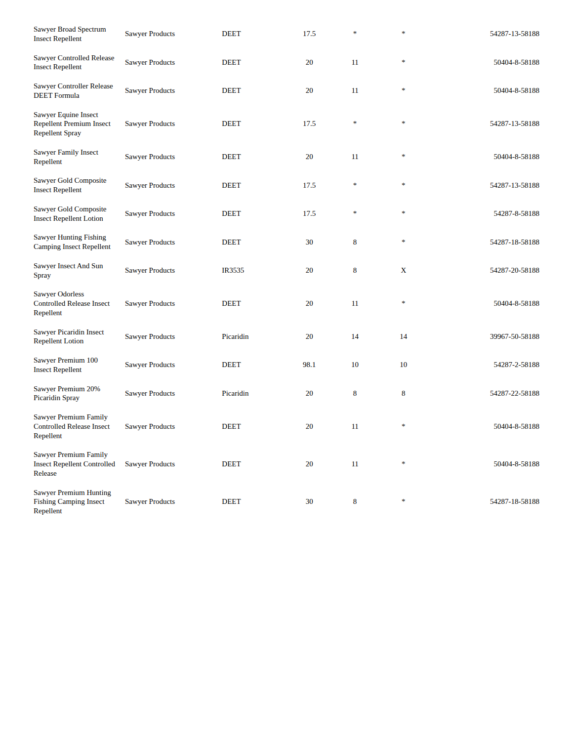| Sawyer Broad Spectrum Insect Repellent | Sawyer Products | DEET | 17.5 | * | * | 54287-13-58188 |
| Sawyer Controlled Release Insect Repellent | Sawyer Products | DEET | 20 | 11 | * | 50404-8-58188 |
| Sawyer Controller Release DEET Formula | Sawyer Products | DEET | 20 | 11 | * | 50404-8-58188 |
| Sawyer Equine Insect Repellent Premium Insect Repellent Spray | Sawyer Products | DEET | 17.5 | * | * | 54287-13-58188 |
| Sawyer Family Insect Repellent | Sawyer Products | DEET | 20 | 11 | * | 50404-8-58188 |
| Sawyer Gold Composite Insect Repellent | Sawyer Products | DEET | 17.5 | * | * | 54287-13-58188 |
| Sawyer Gold Composite Insect Repellent Lotion | Sawyer Products | DEET | 17.5 | * | * | 54287-8-58188 |
| Sawyer Hunting Fishing Camping Insect Repellent | Sawyer Products | DEET | 30 | 8 | * | 54287-18-58188 |
| Sawyer Insect And Sun Spray | Sawyer Products | IR3535 | 20 | 8 | X | 54287-20-58188 |
| Sawyer Odorless Controlled Release Insect Repellent | Sawyer Products | DEET | 20 | 11 | * | 50404-8-58188 |
| Sawyer Picaridin Insect Repellent Lotion | Sawyer Products | Picaridin | 20 | 14 | 14 | 39967-50-58188 |
| Sawyer Premium 100 Insect Repellent | Sawyer Products | DEET | 98.1 | 10 | 10 | 54287-2-58188 |
| Sawyer Premium 20% Picaridin Spray | Sawyer Products | Picaridin | 20 | 8 | 8 | 54287-22-58188 |
| Sawyer Premium Family Controlled Release Insect Repellent | Sawyer Products | DEET | 20 | 11 | * | 50404-8-58188 |
| Sawyer Premium Family Insect Repellent Controlled Release | Sawyer Products | DEET | 20 | 11 | * | 50404-8-58188 |
| Sawyer Premium Hunting Fishing Camping Insect Repellent | Sawyer Products | DEET | 30 | 8 | * | 54287-18-58188 |